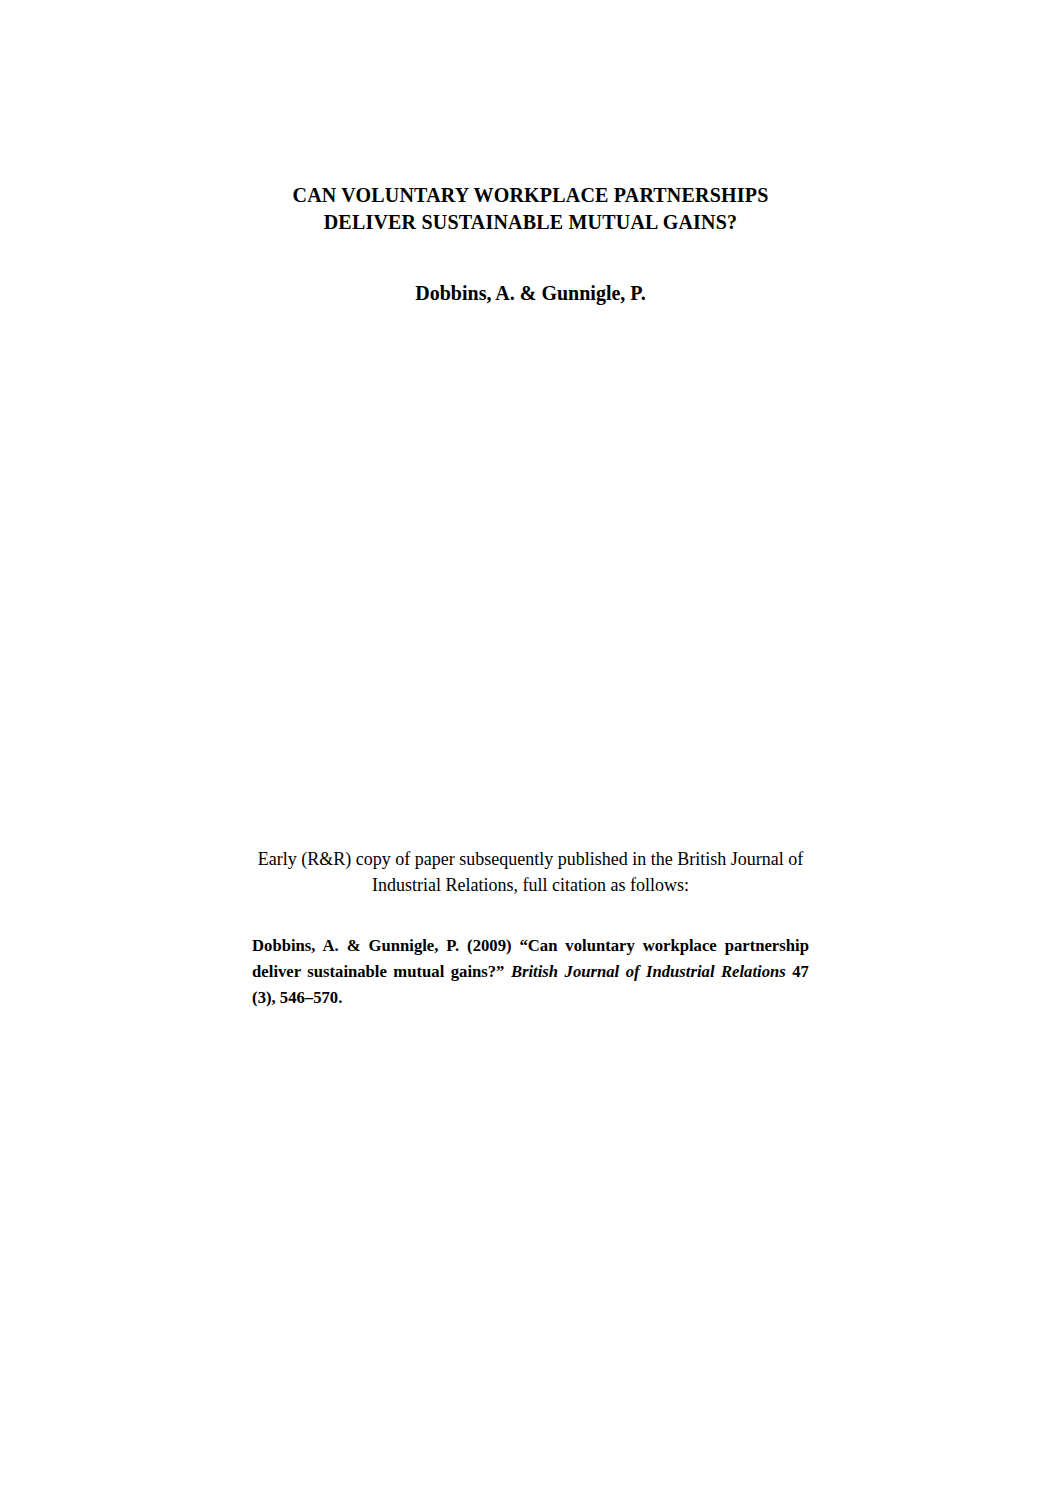Can Voluntary Workplace Partnerships
Deliver Sustainable Mutual Gains?
Dobbins, A. & Gunnigle, P.
Early (R&R) copy of paper subsequently published in the British Journal of Industrial Relations, full citation as follows:
Dobbins, A. & Gunnigle, P. (2009) “Can voluntary workplace partnership deliver sustainable mutual gains?” British Journal of Industrial Relations 47 (3), 546–570.